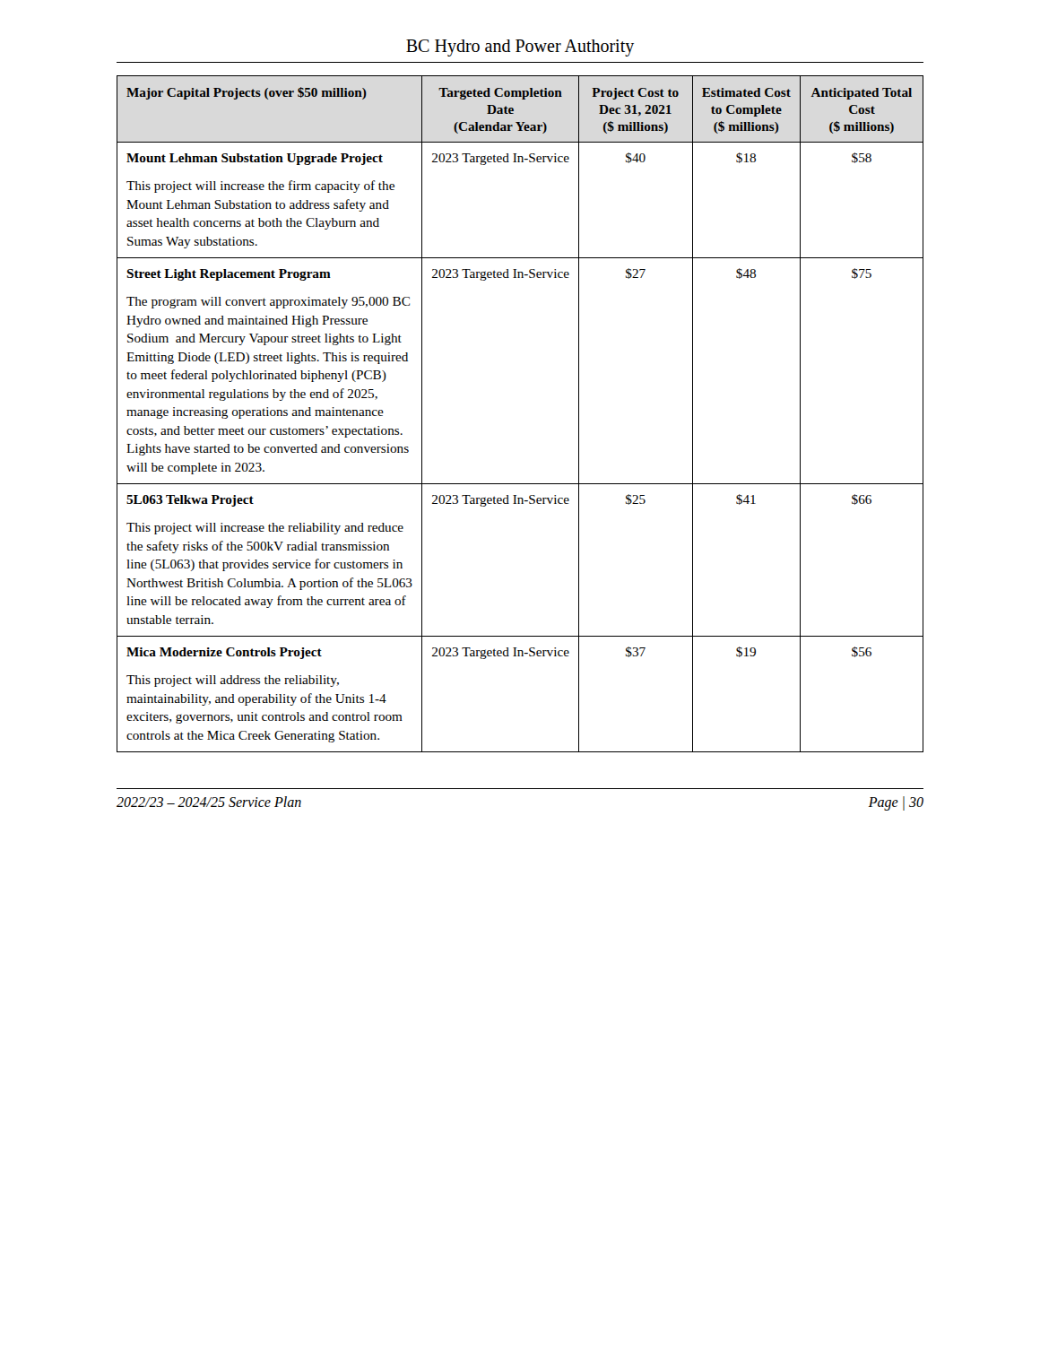BC Hydro and Power Authority
| Major Capital Projects (over $50 million) | Targeted Completion Date (Calendar Year) | Project Cost to Dec 31, 2021 ($ millions) | Estimated Cost to Complete ($ millions) | Anticipated Total Cost ($ millions) |
| --- | --- | --- | --- | --- |
| Mount Lehman Substation Upgrade Project This project will increase the firm capacity of the Mount Lehman Substation to address safety and asset health concerns at both the Clayburn and Sumas Way substations. | 2023 Targeted In-Service | $40 | $18 | $58 |
| Street Light Replacement Program The program will convert approximately 95,000 BC Hydro owned and maintained High Pressure Sodium and Mercury Vapour street lights to Light Emitting Diode (LED) street lights. This is required to meet federal polychlorinated biphenyl (PCB) environmental regulations by the end of 2025, manage increasing operations and maintenance costs, and better meet our customers’ expectations. Lights have started to be converted and conversions will be complete in 2023. | 2023 Targeted In-Service | $27 | $48 | $75 |
| 5L063 Telkwa Project This project will increase the reliability and reduce the safety risks of the 500kV radial transmission line (5L063) that provides service for customers in Northwest British Columbia. A portion of the 5L063 line will be relocated away from the current area of unstable terrain. | 2023 Targeted In-Service | $25 | $41 | $66 |
| Mica Modernize Controls Project This project will address the reliability, maintainability, and operability of the Units 1-4 exciters, governors, unit controls and control room controls at the Mica Creek Generating Station. | 2023 Targeted In-Service | $37 | $19 | $56 |
2022/23 – 2024/25 Service Plan
Page | 30